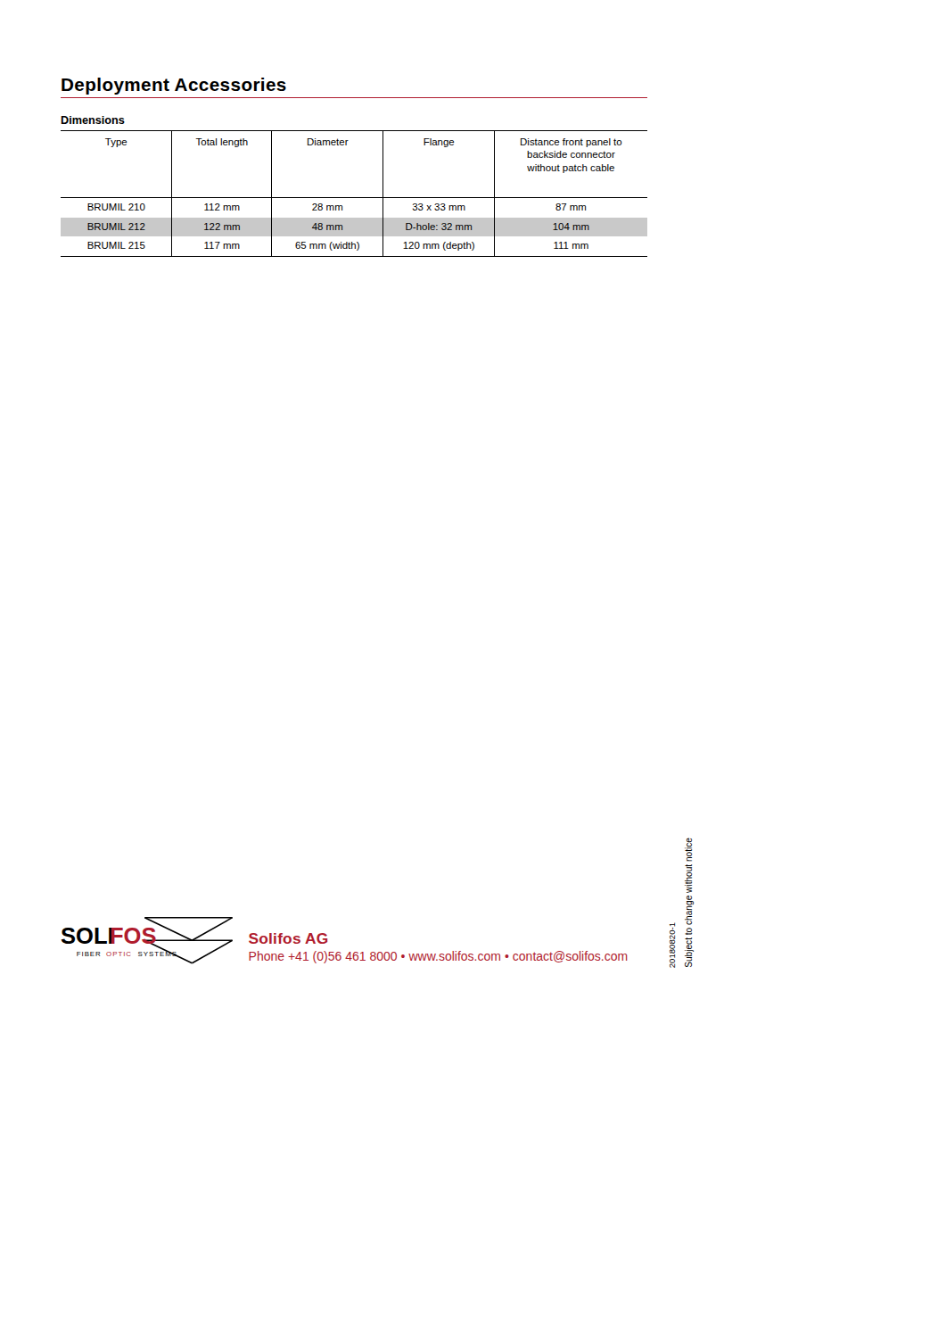Deployment Accessories
Dimensions
| Type | Total length | Diameter | Flange | Distance front panel to backside connector without patch cable |
| --- | --- | --- | --- | --- |
| BRUMIL 210 | 112 mm | 28 mm | 33 x 33 mm | 87 mm |
| BRUMIL 212 | 122 mm | 48 mm | D-hole: 32 mm | 104 mm |
| BRUMIL 215 | 117 mm | 65 mm (width) | 120 mm (depth) | 111 mm |
SOLIFOS Fiber Optic Systems SOLI FOS FIBER OPTIC SYSTEMS
Solifos AG
Phone +41 (0)56 461 8000•www.solifos.com•contact@solifos.com
Subject to change without notice 20180820-1